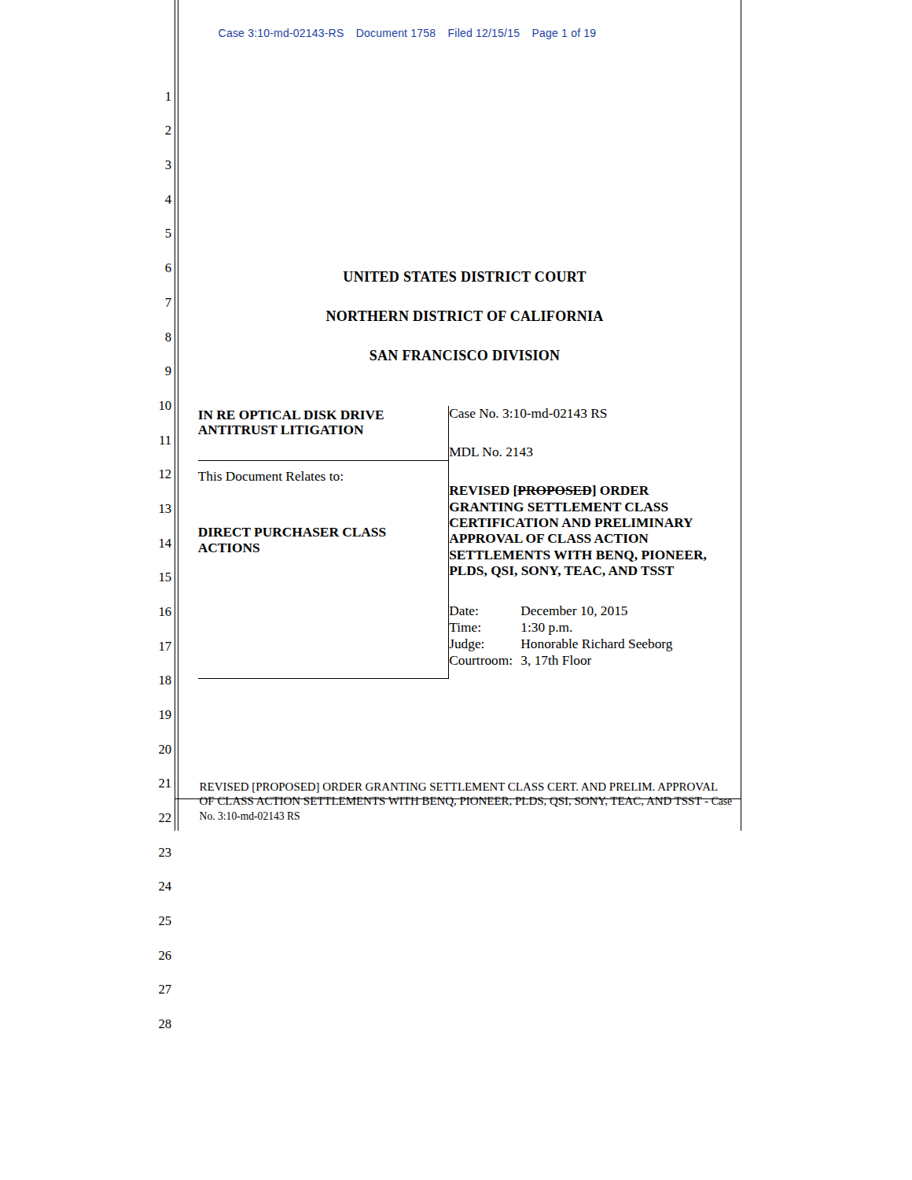Case 3:10-md-02143-RS Document 1758 Filed 12/15/15 Page 1 of 19
1
2
3
4
5
6
7
8
9
10
11
12
13
14
15
16
17
18
19
20
21
22
23
24
25
26
27
28
UNITED STATES DISTRICT COURT
NORTHERN DISTRICT OF CALIFORNIA
SAN FRANCISCO DIVISION
| IN RE OPTICAL DISK DRIVE ANTITRUST LITIGATION This Document Relates to: DIRECT PURCHASER CLASS ACTIONS | Case No. 3:10-md-02143 RS MDL No. 2143 REVISED [ PROPOSED ] ORDER GRANTING SETTLEMENT CLASS CERTIFICATION AND PRELIMINARY APPROVAL OF CLASS ACTION SETTLEMENTS WITH BENQ, PIONEER, PLDS, QSI, SONY, TEAC, AND TSST / Date: / December 10, 2015 / / Time: / 1:30 p.m. / / Judge: / Honorable Richard Seeborg / / Courtroom: / 3, 17th Floor / |
REVISED [PROPOSED] ORDER GRANTING SETTLEMENT CLASS CERT. AND PRELIM. APPROVAL OF CLASS ACTION SETTLEMENTS WITH BENQ, PIONEER, PLDS, QSI, SONY, TEAC, AND TSST - Case No. 3:10-md-02143 RS